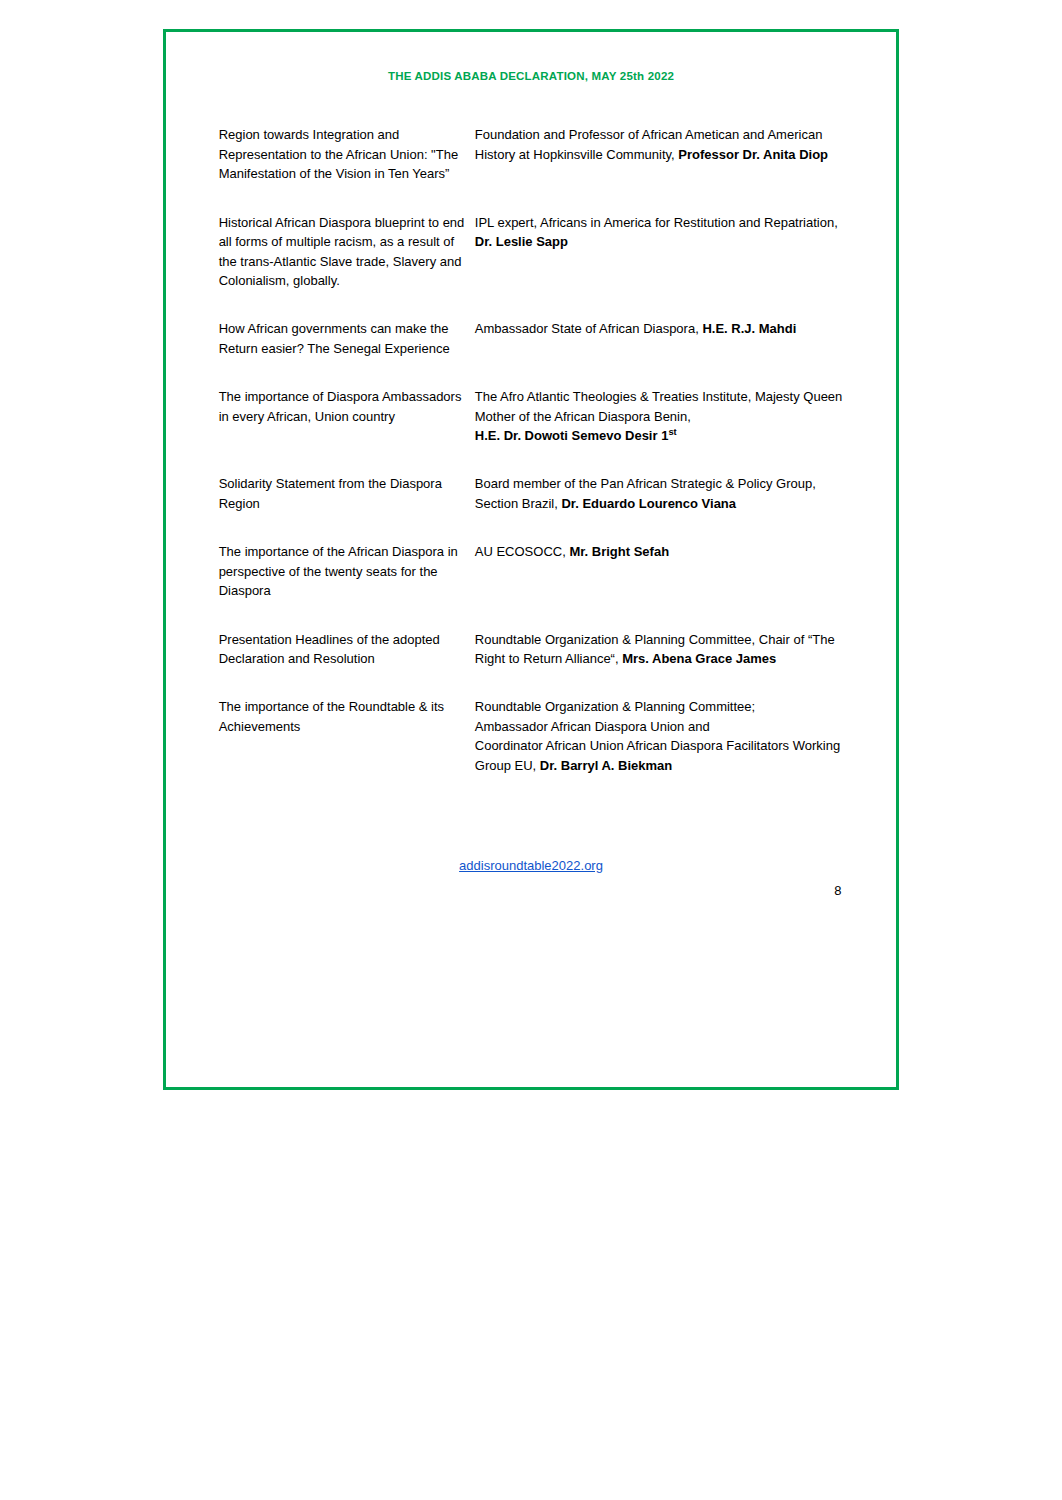THE ADDIS ABABA DECLARATION, MAY 25th 2022
| Region towards Integration and Representation to the African Union: "The Manifestation of the Vision in Ten Years” | Foundation and Professor of African Ametican and American History at Hopkinsville Community, Professor Dr. Anita Diop |
| Historical African Diaspora blueprint to end all forms of multiple racism, as a result of the trans-Atlantic Slave trade, Slavery and Colonialism, globally. | IPL expert, Africans in America for Restitution and Repatriation, Dr. Leslie Sapp |
| How African governments can make the Return easier? The Senegal Experience | Ambassador State of African Diaspora, H.E. R.J. Mahdi |
| The importance of Diaspora Ambassadors in every African, Union country | The Afro Atlantic Theologies & Treaties Institute, Majesty Queen Mother of the African Diaspora Benin, H.E. Dr. Dowoti Semevo Desir 1 st |
| Solidarity Statement from the Diaspora Region | Board member of the Pan African Strategic & Policy Group, Section Brazil, Dr. Eduardo Lourenco Viana |
| The importance of the African Diaspora in perspective of the twenty seats for the Diaspora | AU ECOSOCC, Mr. Bright Sefah |
| Presentation Headlines of the adopted Declaration and Resolution | Roundtable Organization & Planning Committee, Chair of “The Right to Return Alliance“, Mrs. Abena Grace James |
| The importance of the Roundtable & its Achievements | Roundtable Organization & Planning Committee; Ambassador African Diaspora Union and Coordinator African Union African Diaspora Facilitators Working Group EU, Dr. Barryl A. Biekman |
addisroundtable2022.org
8